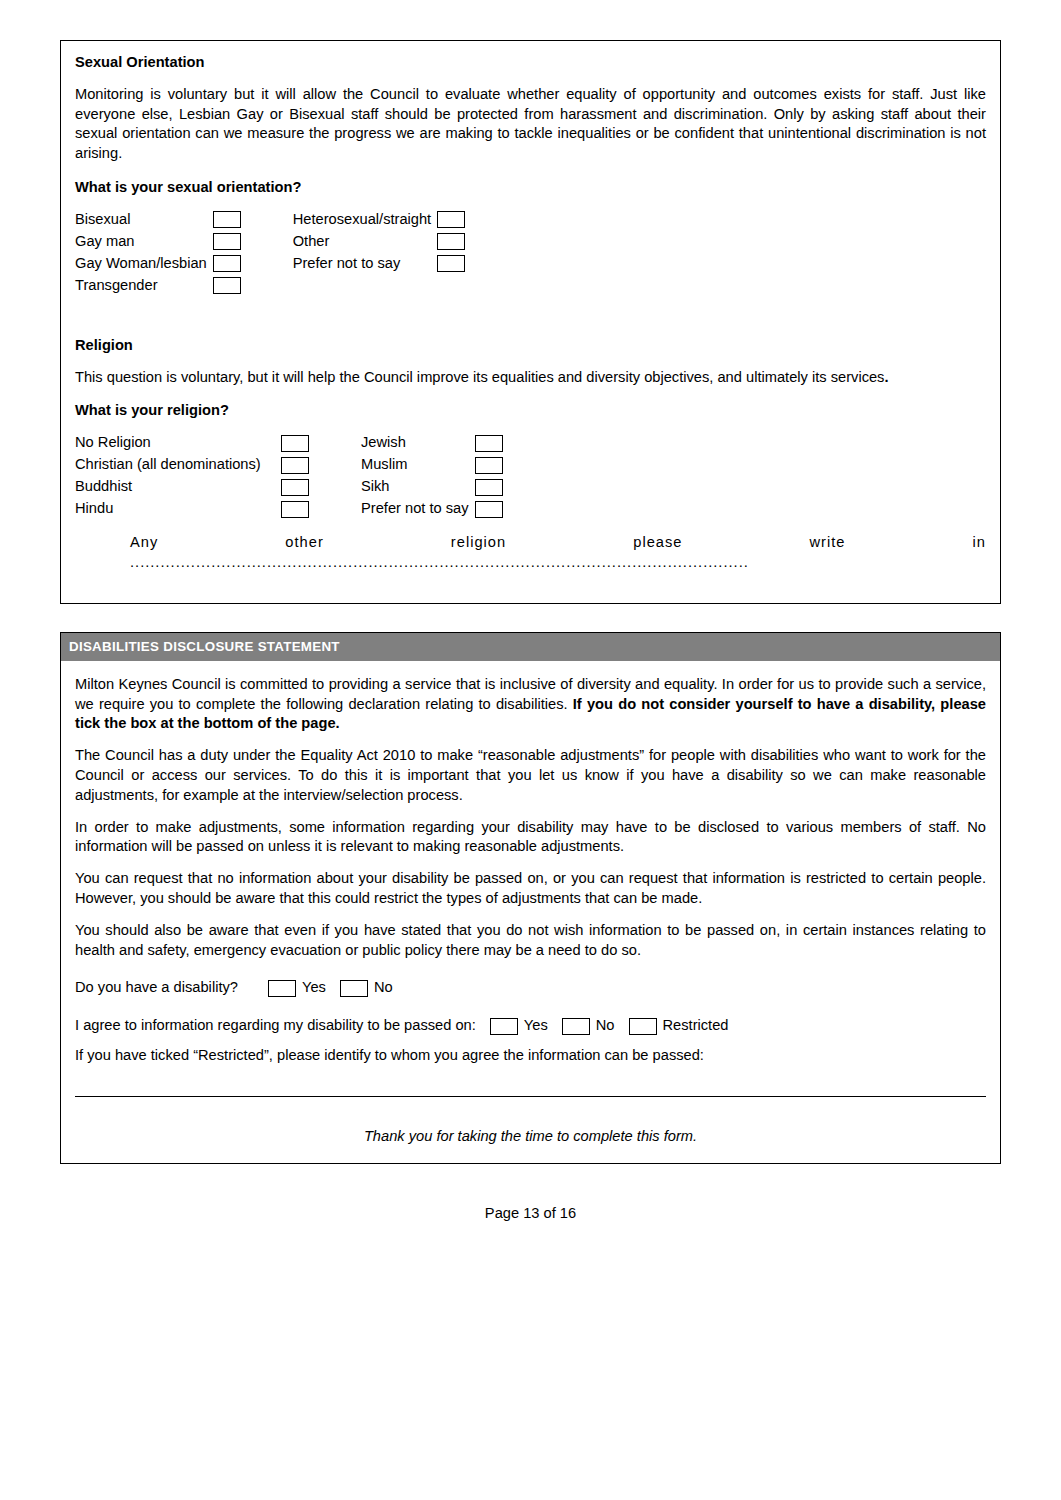Sexual Orientation
Monitoring is voluntary but it will allow the Council to evaluate whether equality of opportunity and outcomes exists for staff. Just like everyone else, Lesbian Gay or Bisexual staff should be protected from harassment and discrimination. Only by asking staff about their sexual orientation can we measure the progress we are making to tackle inequalities or be confident that unintentional discrimination is not arising.
What is your sexual orientation?
| Bisexual | | | Heterosexual/straight | |
| Gay man | | | Other | |
| Gay Woman/lesbian | | | Prefer not to say | |
| Transgender | | | | |
Religion
This question is voluntary, but it will help the Council improve its equalities and diversity objectives, and ultimately its services.
What is your religion?
| No Religion | | | Jewish | |
| Christian (all denominations) | | | Muslim | |
| Buddhist | | | Sikh | |
| Hindu | | | Prefer not to say | |
Any other religion please write in ..........................................................................................................................
DISABILITIES DISCLOSURE STATEMENT
Milton Keynes Council is committed to providing a service that is inclusive of diversity and equality. In order for us to provide such a service, we require you to complete the following declaration relating to disabilities. If you do not consider yourself to have a disability, please tick the box at the bottom of the page.
The Council has a duty under the Equality Act 2010 to make “reasonable adjustments” for people with disabilities who want to work for the Council or access our services. To do this it is important that you let us know if you have a disability so we can make reasonable adjustments, for example at the interview/selection process.
In order to make adjustments, some information regarding your disability may have to be disclosed to various members of staff. No information will be passed on unless it is relevant to making reasonable adjustments.
You can request that no information about your disability be passed on, or you can request that information is restricted to certain people. However, you should be aware that this could restrict the types of adjustments that can be made.
You should also be aware that even if you have stated that you do not wish information to be passed on, in certain instances relating to health and safety, emergency evacuation or public policy there may be a need to do so.
Do you have a disability? Yes No
I agree to information regarding my disability to be passed on: Yes No Restricted
If you have ticked “Restricted”, please identify to whom you agree the information can be passed:
Thank you for taking the time to complete this form.
Page 13 of 16